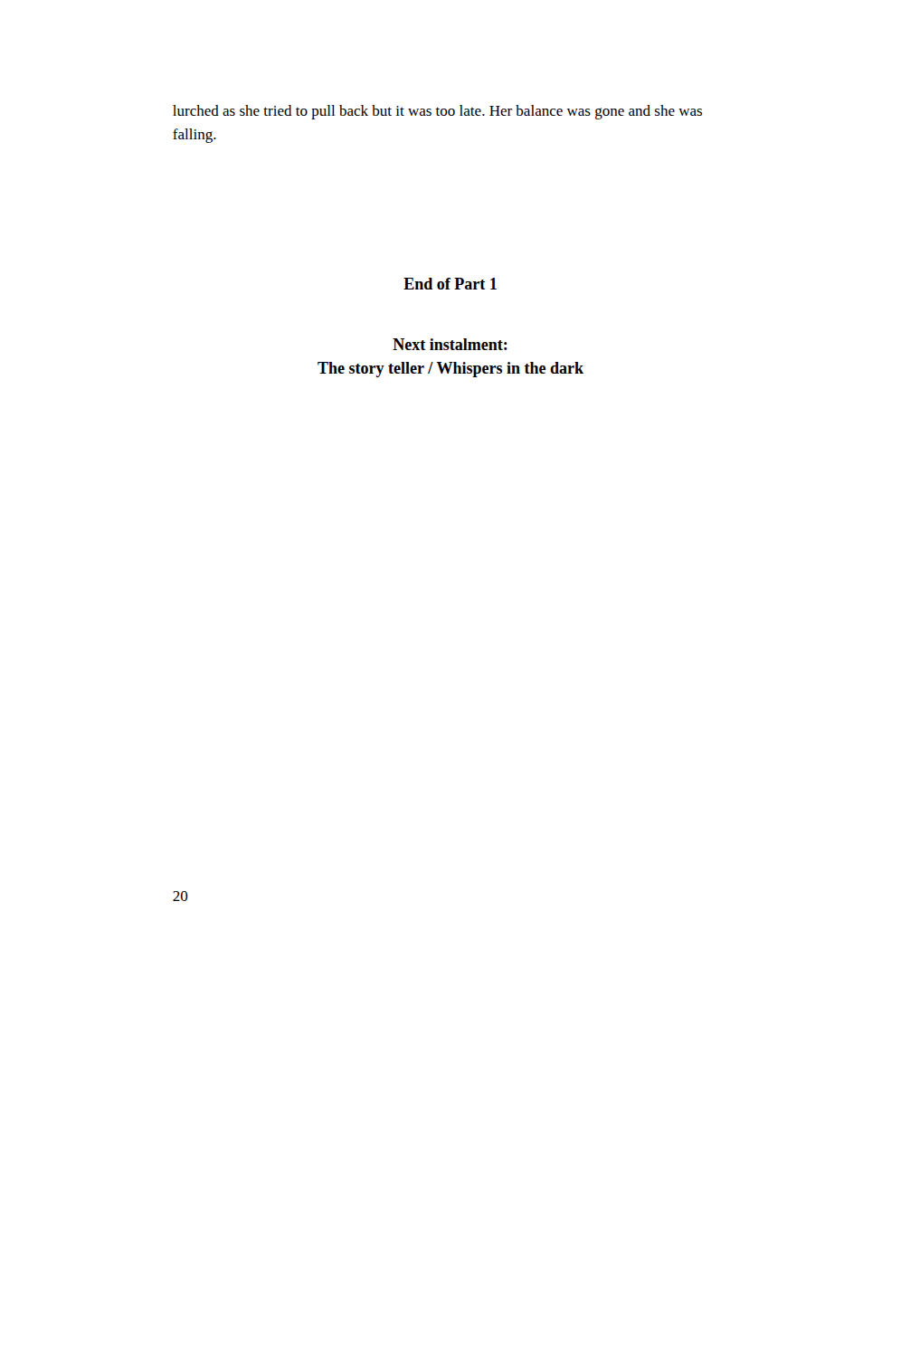lurched as she tried to pull back but it was too late. Her balance was gone and she was falling.
End of Part 1
Next instalment:
The story teller / Whispers in the dark
20